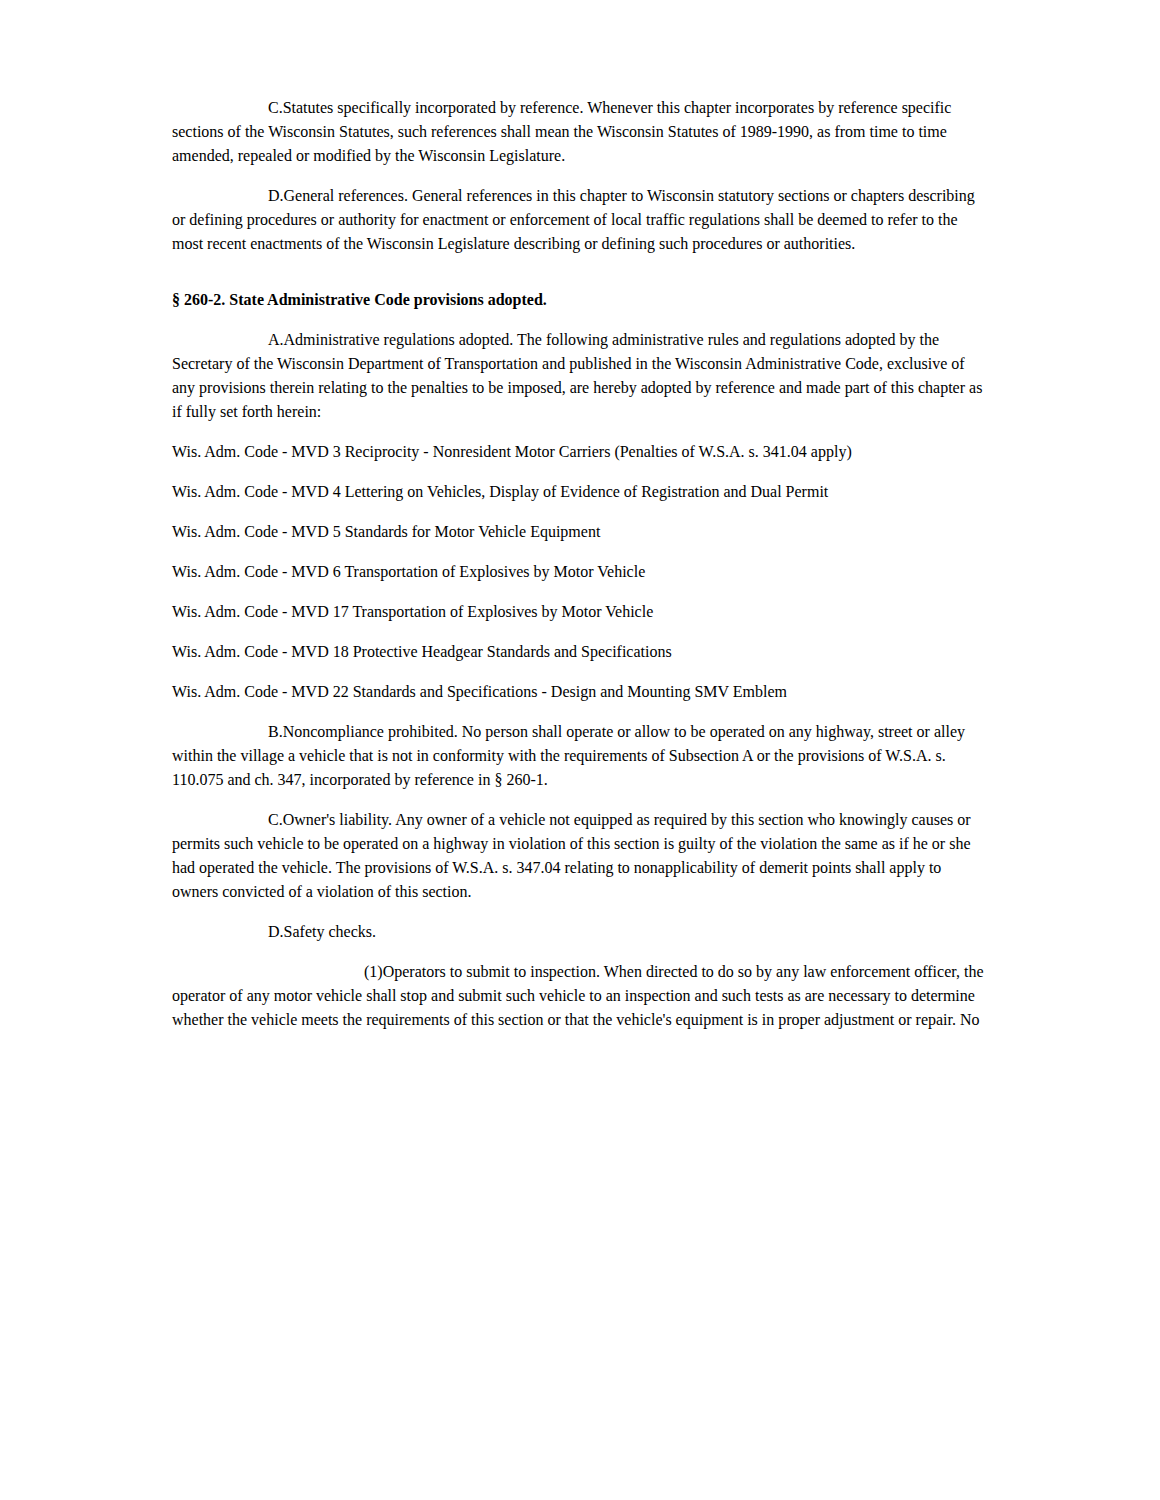C. Statutes specifically incorporated by reference. Whenever this chapter incorporates by reference specific sections of the Wisconsin Statutes, such references shall mean the Wisconsin Statutes of 1989-1990, as from time to time amended, repealed or modified by the Wisconsin Legislature.
D. General references. General references in this chapter to Wisconsin statutory sections or chapters describing or defining procedures or authority for enactment or enforcement of local traffic regulations shall be deemed to refer to the most recent enactments of the Wisconsin Legislature describing or defining such procedures or authorities.
§ 260-2. State Administrative Code provisions adopted.
A. Administrative regulations adopted. The following administrative rules and regulations adopted by the Secretary of the Wisconsin Department of Transportation and published in the Wisconsin Administrative Code, exclusive of any provisions therein relating to the penalties to be imposed, are hereby adopted by reference and made part of this chapter as if fully set forth herein:
Wis. Adm. Code - MVD 3 Reciprocity - Nonresident Motor Carriers (Penalties of W.S.A. s. 341.04 apply)
Wis. Adm. Code - MVD 4 Lettering on Vehicles, Display of Evidence of Registration and Dual Permit
Wis. Adm. Code - MVD 5 Standards for Motor Vehicle Equipment
Wis. Adm. Code - MVD 6 Transportation of Explosives by Motor Vehicle
Wis. Adm. Code - MVD 17 Transportation of Explosives by Motor Vehicle
Wis. Adm. Code - MVD 18 Protective Headgear Standards and Specifications
Wis. Adm. Code - MVD 22 Standards and Specifications - Design and Mounting SMV Emblem
B. Noncompliance prohibited. No person shall operate or allow to be operated on any highway, street or alley within the village a vehicle that is not in conformity with the requirements of Subsection A or the provisions of W.S.A. s. 110.075 and ch. 347, incorporated by reference in § 260-1.
C. Owner's liability. Any owner of a vehicle not equipped as required by this section who knowingly causes or permits such vehicle to be operated on a highway in violation of this section is guilty of the violation the same as if he or she had operated the vehicle. The provisions of W.S.A. s. 347.04 relating to nonapplicability of demerit points shall apply to owners convicted of a violation of this section.
D. Safety checks.
(1) Operators to submit to inspection. When directed to do so by any law enforcement officer, the operator of any motor vehicle shall stop and submit such vehicle to an inspection and such tests as are necessary to determine whether the vehicle meets the requirements of this section or that the vehicle's equipment is in proper adjustment or repair. No